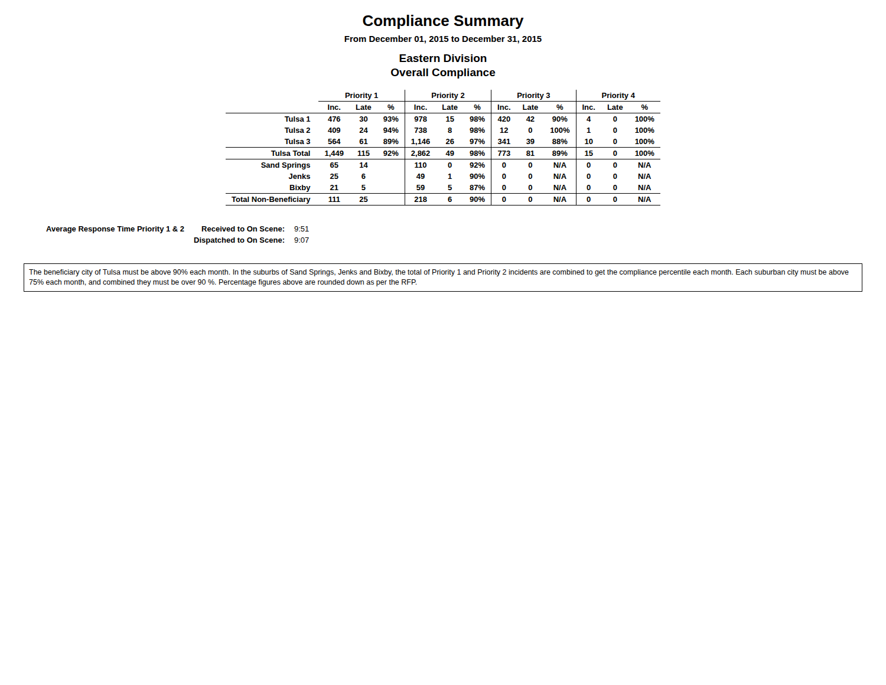Compliance Summary
From December 01, 2015 to December 31, 2015
Eastern Division
Overall Compliance
| | Priority 1 | Priority 2 | Priority 3 | Priority 4 |
| --- | --- | --- | --- | --- |
| | Inc. | Late | % | Inc. | Late | % | Inc. | Late | % | Inc. | Late | % |
| Tulsa 1 | 476 | 30 | 93% | 978 | 15 | 98% | 420 | 42 | 90% | 4 | 0 | 100% |
| Tulsa 2 | 409 | 24 | 94% | 738 | 8 | 98% | 12 | 0 | 100% | 1 | 0 | 100% |
| Tulsa 3 | 564 | 61 | 89% | 1,146 | 26 | 97% | 341 | 39 | 88% | 10 | 0 | 100% |
| Tulsa Total | 1,449 | 115 | 92% | 2,862 | 49 | 98% | 773 | 81 | 89% | 15 | 0 | 100% |
| Sand Springs | 65 | 14 | | 110 | 0 | 92% | 0 | 0 | N/A | 0 | 0 | N/A |
| Jenks | 25 | 6 | | 49 | 1 | 90% | 0 | 0 | N/A | 0 | 0 | N/A |
| Bixby | 21 | 5 | | 59 | 5 | 87% | 0 | 0 | N/A | 0 | 0 | N/A |
| Total Non-Beneficiary | 111 | 25 | | 218 | 6 | 90% | 0 | 0 | N/A | 0 | 0 | N/A |
| Average Response Time Priority 1 & 2 | Received to On Scene: | 9:51 |
| | Dispatched to On Scene: | 9:07 |
The beneficiary city of Tulsa must be above 90% each month. In the suburbs of Sand Springs, Jenks and Bixby, the total of Priority 1 and Priority 2 incidents are combined to get the compliance percentile each month. Each suburban city must be above 75% each month, and combined they must be over 90 %. Percentage figures above are rounded down as per the RFP.